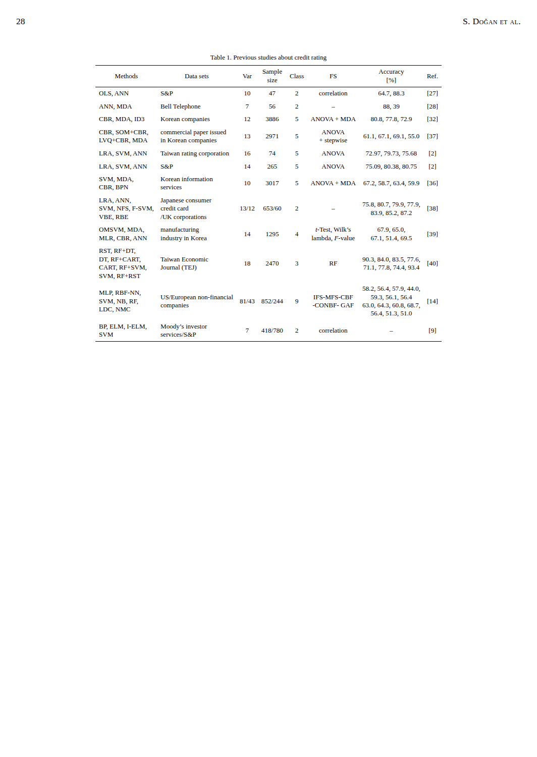28 S. Doğan et al.
Table 1. Previous studies about credit rating
| Methods | Data sets | Var | Sample size | Class | FS | Accuracy [%] | Ref. |
| --- | --- | --- | --- | --- | --- | --- | --- |
| OLS, ANN | S&P | 10 | 47 | 2 | correlation | 64.7, 88.3 | [27] |
| ANN, MDA | Bell Telephone | 7 | 56 | 2 | – | 88, 39 | [28] |
| CBR, MDA, ID3 | Korean companies | 12 | 3886 | 5 | ANOVA + MDA | 80.8, 77.8, 72.9 | [32] |
| CBR, SOM+CBR, LVQ+CBR, MDA | commercial paper issued in Korean companies | 13 | 2971 | 5 | ANOVA + stepwise | 61.1, 67.1, 69.1, 55.0 | [37] |
| LRA, SVM, ANN | Taiwan rating corporation | 16 | 74 | 5 | ANOVA | 72.97, 79.73, 75.68 | [2] |
| LRA, SVM, ANN | S&P | 14 | 265 | 5 | ANOVA | 75.09, 80.38, 80.75 | [2] |
| SVM, MDA, CBR, BPN | Korean information services | 10 | 3017 | 5 | ANOVA + MDA | 67.2, 58.7, 63.4, 59.9 | [36] |
| LRA, ANN, SVM, NFS, F-SVM, VBE, RBE | Japanese consumer credit card /UK corporations | 13/12 | 653/60 | 2 | – | 75.8, 80.7, 79.9, 77.9, 83.9, 85.2, 87.2 | [38] |
| OMSVM, MDA, MLR, CBR, ANN | manufacturing industry in Korea | 14 | 1295 | 4 | t -Test, Wilk’s lambda, F -value | 67.9, 65.0, 67.1, 51.4, 69.5 | [39] |
| RST, RF+DT, DT, RF+CART, CART, RF+SVM, SVM, RF+RST | Taiwan Economic Journal (TEJ) | 18 | 2470 | 3 | RF | 90.3, 84.0, 83.5, 77.6, 71.1, 77.8, 74.4, 93.4 | [40] |
| MLP, RBF-NN, SVM, NB, RF, LDC, NMC | US/European non-financial companies | 81/43 | 852/244 | 9 | IFS-MFS-CBF -CONBF- GAF | 58.2, 56.4, 57.9, 44.0, 59.3, 56.1, 56.4 63.0, 64.3, 60.8, 68.7, 56.4, 51.3, 51.0 | [14] |
| BP, ELM, I-ELM, SVM | Moody’s investor services/S&P | 7 | 418/780 | 2 | correlation | – | [9] |